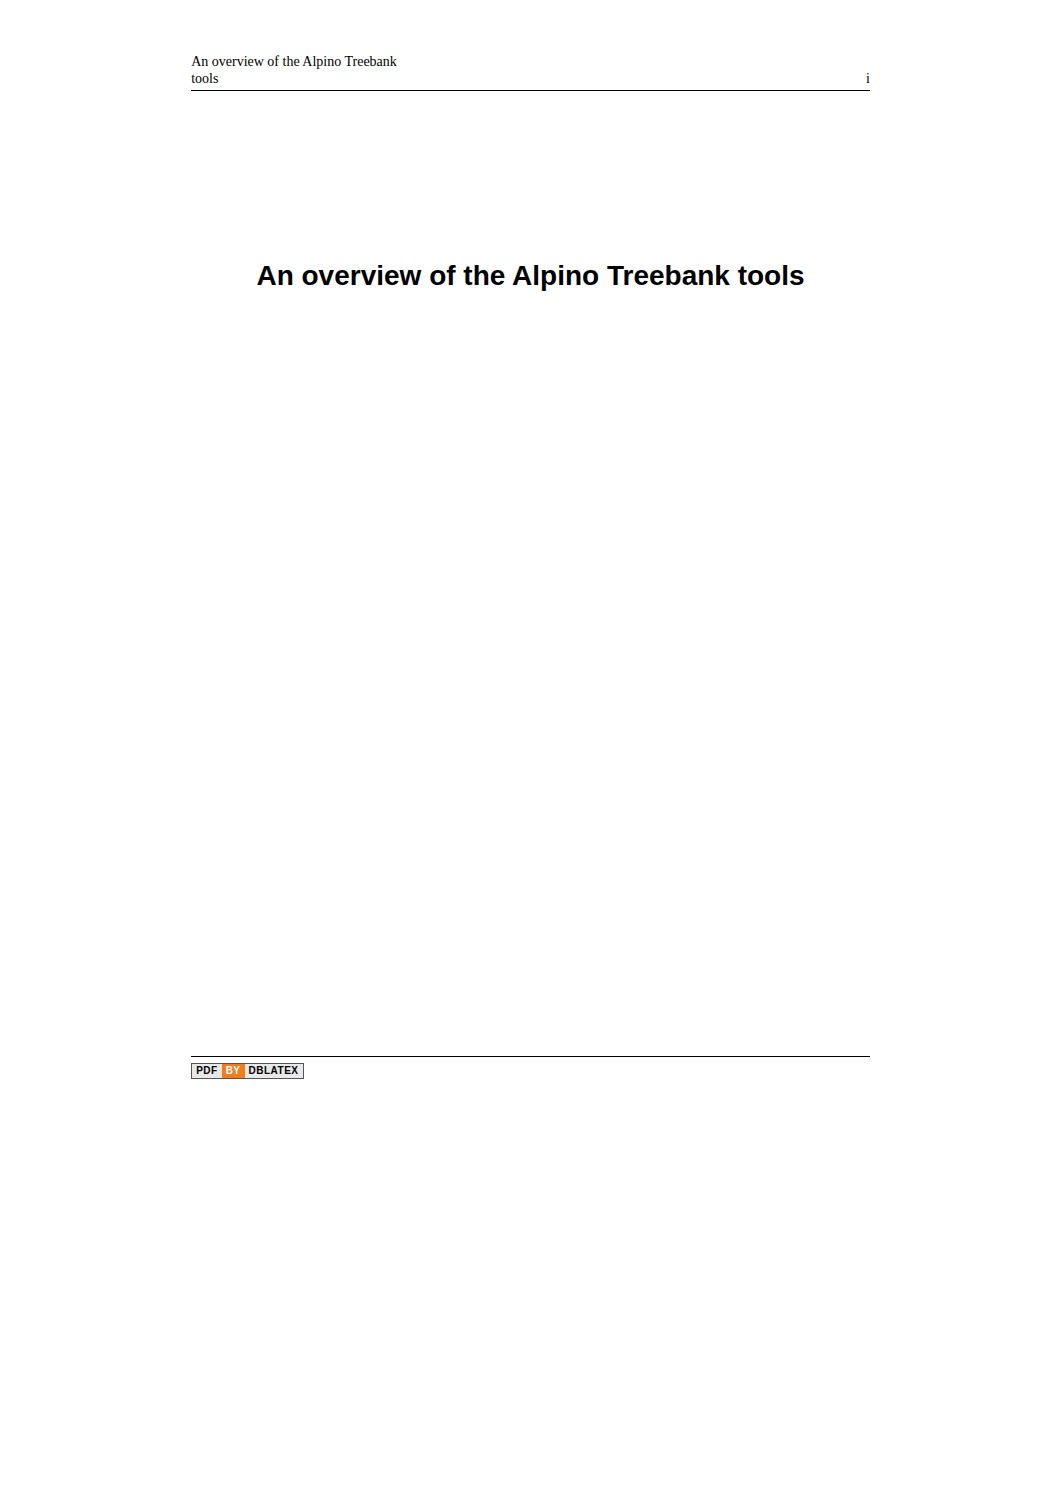An overview of the Alpino Treebank
tools
i
An overview of the Alpino Treebank tools
PDF BY DBLATEX